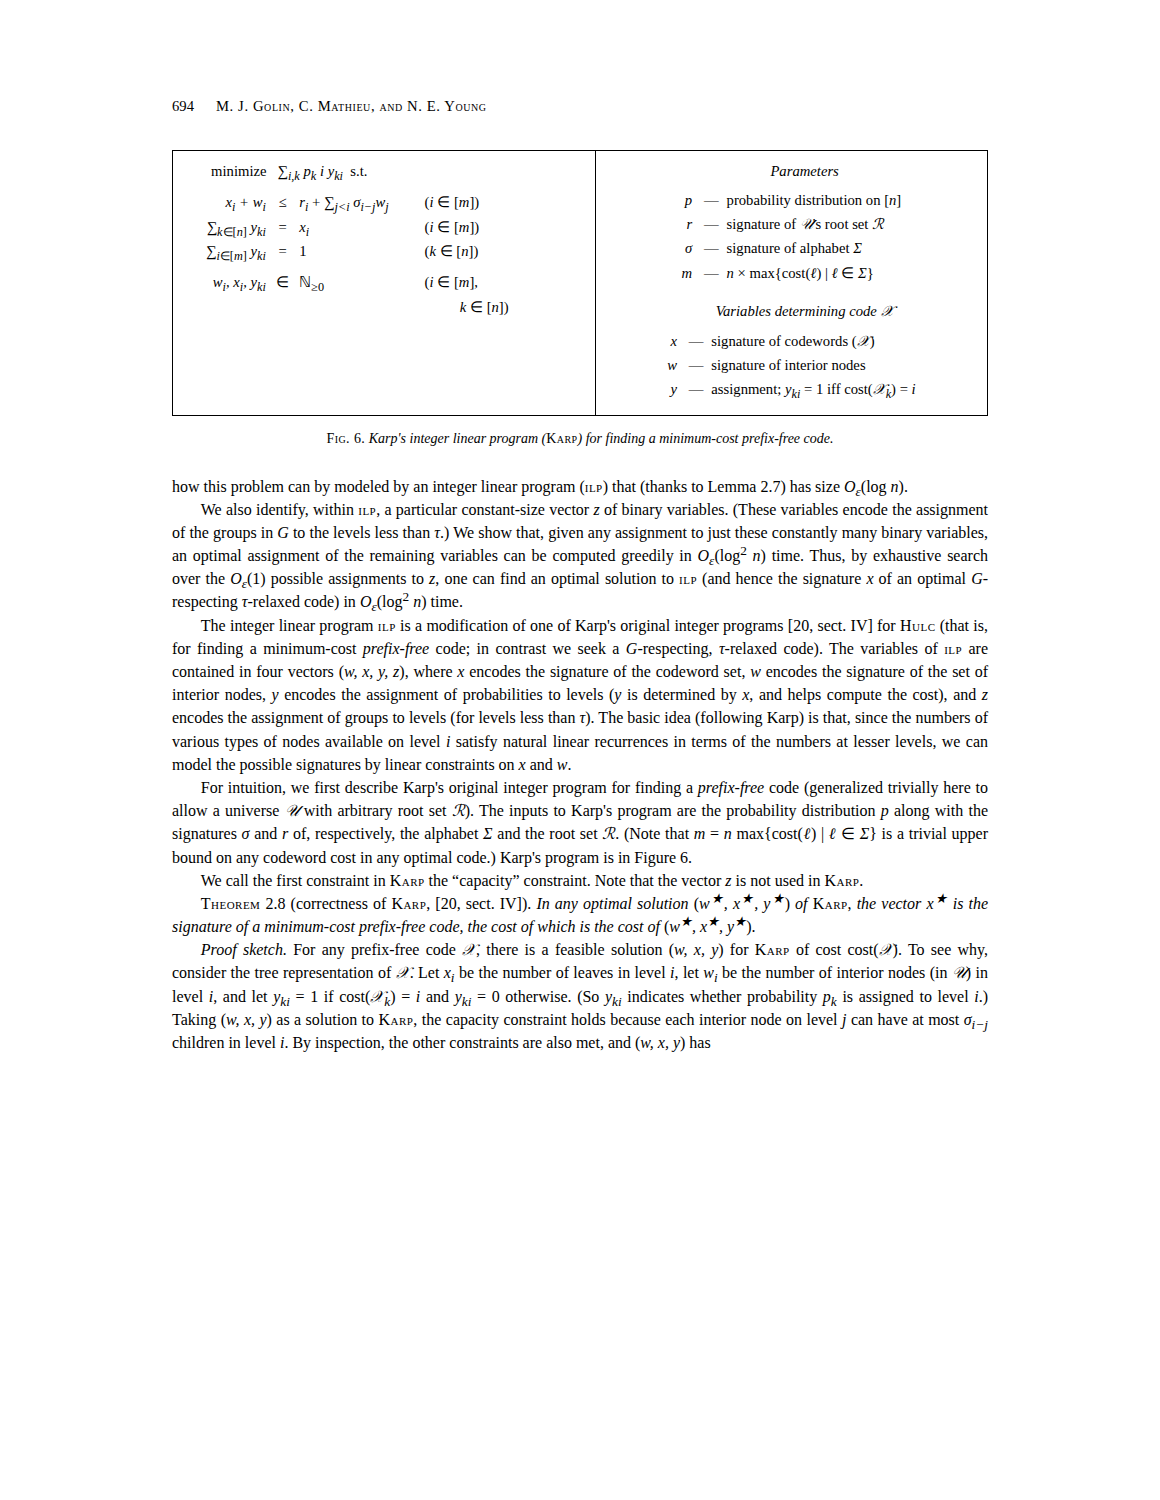694 M. J. Golin, C. Mathieu, and N. E. Young
minimize ∑i,k pk i yki s.t.
| x i + w i | ≤ | r i + ∑ j<i σ i−j w j | ( i ∈ [ m ]) |
| ∑ k ∈[ n ] y ki | = | x i | ( i ∈ [ m ]) |
| ∑ i ∈[ m ] y ki | = | 1 | ( k ∈ [ n ]) |
| w i , x i , y ki | ∈ | ℕ ≥0 | ( i ∈ [ m ], |
| | | | k ∈ [ n ]) |
Parameters
| p | — | probability distribution on [ n ] |
| r | — | signature of 𝒰 's root set ℛ |
| σ | — | signature of alphabet Σ |
| m | — | n × max{cost( ℓ ) / ℓ ∈ Σ } |
Variables determining code 𝒳
| x | — | signature of codewords ( 𝒳 ) |
| w | — | signature of interior nodes |
| y | — | assignment; y ki = 1 iff cost( 𝒳 k ) = i |
Fig. 6. Karp's integer linear program (Karp) for finding a minimum-cost prefix-free code.
how this problem can by modeled by an integer linear program (ilp) that (thanks to Lemma 2.7) has size Oε(log n).
We also identify, within ilp, a particular constant-size vector z of binary variables. (These variables encode the assignment of the groups in G to the levels less than τ.) We show that, given any assignment to just these constantly many binary variables, an optimal assignment of the remaining variables can be computed greedily in Oε(log2 n) time. Thus, by exhaustive search over the Oε(1) possible assignments to z, one can find an optimal solution to ilp (and hence the signature x of an optimal G-respecting τ-relaxed code) in Oε(log2 n) time.
The integer linear program ilp is a modification of one of Karp's original integer programs [20, sect. IV] for Hulc (that is, for finding a minimum-cost prefix-free code; in contrast we seek a G-respecting, τ-relaxed code). The variables of ilp are contained in four vectors (w, x, y, z), where x encodes the signature of the codeword set, w encodes the signature of the set of interior nodes, y encodes the assignment of probabilities to levels (y is determined by x, and helps compute the cost), and z encodes the assignment of groups to levels (for levels less than τ). The basic idea (following Karp) is that, since the numbers of various types of nodes available on level i satisfy natural linear recurrences in terms of the numbers at lesser levels, we can model the possible signatures by linear constraints on x and w.
For intuition, we first describe Karp's original integer program for finding a prefix-free code (generalized trivially here to allow a universe 𝒰 with arbitrary root set ℛ). The inputs to Karp's program are the probability distribution p along with the signatures σ and r of, respectively, the alphabet Σ and the root set ℛ. (Note that m = n max{cost(ℓ) | ℓ ∈ Σ} is a trivial upper bound on any codeword cost in any optimal code.) Karp's program is in Figure 6.
We call the first constraint in Karp the “capacity” constraint. Note that the vector z is not used in Karp.
Theorem 2.8 (correctness of Karp, [20, sect. IV]). In any optimal solution (w★, x★, y★) of Karp, the vector x★ is the signature of a minimum-cost prefix-free code, the cost of which is the cost of (w★, x★, y★).
Proof sketch. For any prefix-free code 𝒳, there is a feasible solution (w, x, y) for Karp of cost cost(𝒳). To see why, consider the tree representation of 𝒳. Let xi be the number of leaves in level i, let wi be the number of interior nodes (in 𝒰) in level i, and let yki = 1 if cost(𝒳k) = i and yki = 0 otherwise. (So yki indicates whether probability pk is assigned to level i.) Taking (w, x, y) as a solution to Karp, the capacity constraint holds because each interior node on level j can have at most σi−j children in level i. By inspection, the other constraints are also met, and (w, x, y) has